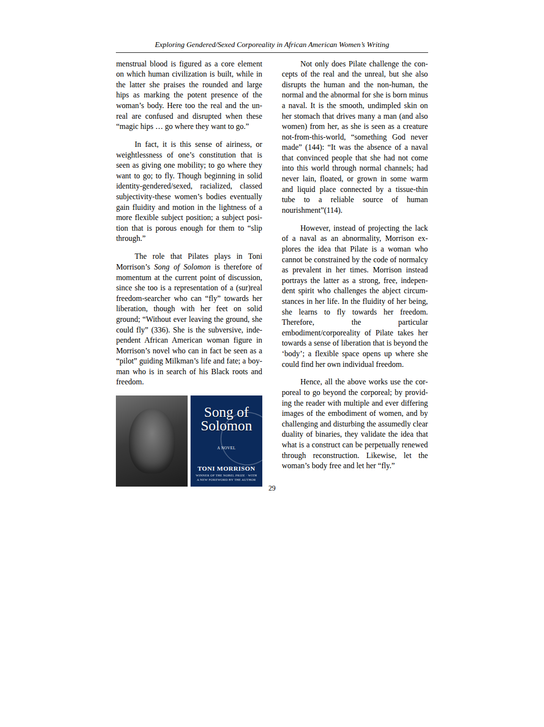Exploring Gendered/Sexed Corporeality in African American Women’s Writing
menstrual blood is figured as a core element on which human civilization is built, while in the latter she praises the rounded and large hips as marking the potent presence of the woman’s body. Here too the real and the unreal are confused and disrupted when these “magic hips … go where they want to go.”
In fact, it is this sense of airiness, or weightlessness of one’s constitution that is seen as giving one mobility; to go where they want to go; to fly. Though beginning in solid identity-gendered/sexed, racialized, classed subjectivity-these women’s bodies eventually gain fluidity and motion in the lightness of a more flexible subject position; a subject position that is porous enough for them to “slip through.”
The role that Pilates plays in Toni Morrison’s Song of Solomon is therefore of momentum at the current point of discussion, since she too is a representation of a (sur)real freedom-searcher who can “fly” towards her liberation, though with her feet on solid ground; “Without ever leaving the ground, she could fly” (336). She is the subversive, independent African American woman figure in Morrison’s novel who can in fact be seen as a “pilot” guiding Milkman’s life and fate; a boy-man who is in search of his Black roots and freedom.
Song of
Solomon
A Novel
Toni Morrison
Winner of the Nobel Prize · With a New Foreword by the Author
Not only does Pilate challenge the concepts of the real and the unreal, but she also disrupts the human and the non-human, the normal and the abnormal for she is born minus a naval. It is the smooth, undimpled skin on her stomach that drives many a man (and also women) from her, as she is seen as a creature not-from-this-world, “something God never made” (144): “It was the absence of a naval that convinced people that she had not come into this world through normal channels; had never lain, floated, or grown in some warm and liquid place connected by a tissue-thin tube to a reliable source of human nourishment”(114).
However, instead of projecting the lack of a naval as an abnormality, Morrison explores the idea that Pilate is a woman who cannot be constrained by the code of normalcy as prevalent in her times. Morrison instead portrays the latter as a strong, free, independent spirit who challenges the abject circumstances in her life. In the fluidity of her being, she learns to fly towards her freedom. Therefore, the particular embodiment/corporeality of Pilate takes her towards a sense of liberation that is beyond the ‘body’; a flexible space opens up where she could find her own individual freedom.
Hence, all the above works use the corporeal to go beyond the corporeal; by providing the reader with multiple and ever differing images of the embodiment of women, and by challenging and disturbing the assumedly clear duality of binaries, they validate the idea that what is a construct can be perpetually renewed through reconstruction. Likewise, let the woman’s body free and let her “fly.”
29